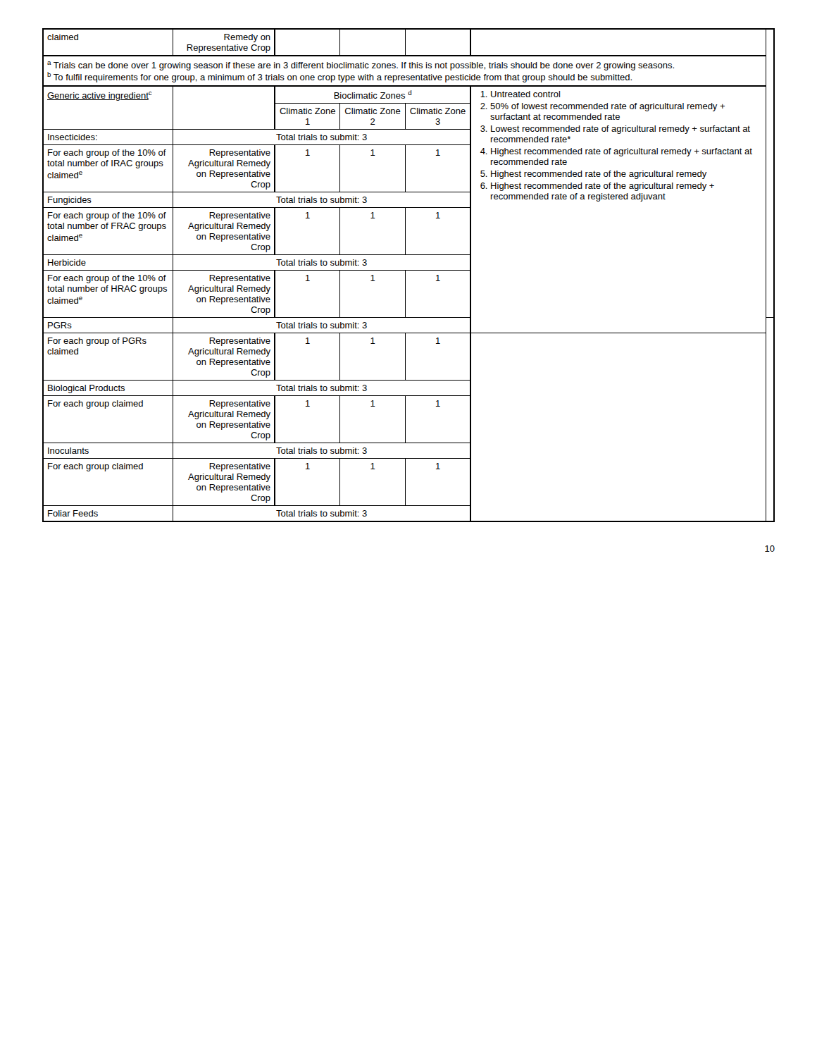| claimed | Remedy on Representative Crop | | | | |
| a Trials can be done over 1 growing season if these are in 3 different bioclimatic zones. If this is not possible, trials should be done over 2 growing seasons. b To fulfil requirements for one group, a minimum of 3 trials on one crop type with a representative pesticide from that group should be submitted. |
| Generic active ingredient c | | Bioclimatic Zones d | Untreated control 50% of lowest recommended rate of agricultural remedy + surfactant at recommended rate Lowest recommended rate of agricultural remedy + surfactant at recommended rate* Highest recommended rate of agricultural remedy + surfactant at recommended rate Highest recommended rate of the agricultural remedy Highest recommended rate of the agricultural remedy + recommended rate of a registered adjuvant |
| Climatic Zone 1 | Climatic Zone 2 | Climatic Zone 3 |
| Insecticides: | Total trials to submit: 3 |
| For each group of the 10% of total number of IRAC groups claimed e | Representative Agricultural Remedy on Representative Crop | 1 | 1 | 1 |
| Fungicides | Total trials to submit: 3 |
| For each group of the 10% of total number of FRAC groups claimed e | Representative Agricultural Remedy on Representative Crop | 1 | 1 | 1 |
| Herbicide | Total trials to submit: 3 |
| For each group of the 10% of total number of HRAC groups claimed e | Representative Agricultural Remedy on Representative Crop | 1 | 1 | 1 |
| PGRs | Total trials to submit: 3 | |
| For each group of PGRs claimed | Representative Agricultural Remedy on Representative Crop | 1 | 1 | 1 |
| Biological Products | Total trials to submit: 3 |
| For each group claimed | Representative Agricultural Remedy on Representative Crop | 1 | 1 | 1 |
| Inoculants | Total trials to submit: 3 |
| For each group claimed | Representative Agricultural Remedy on Representative Crop | 1 | 1 | 1 |
| Foliar Feeds | Total trials to submit: 3 |
10